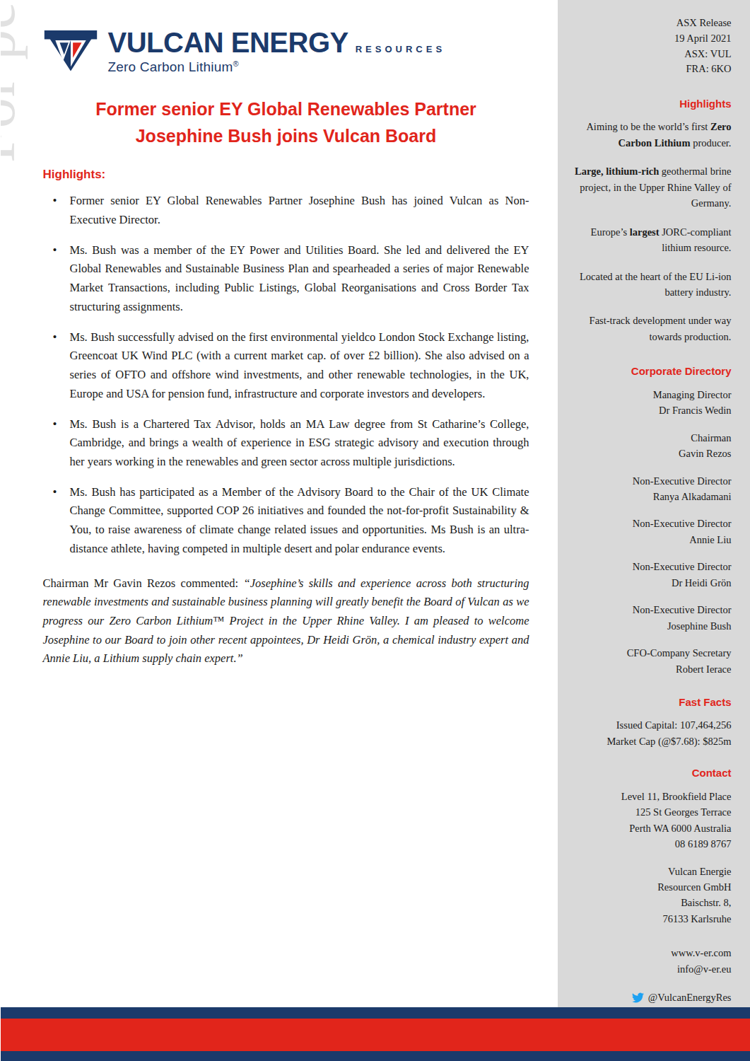For personal use only
ASX Release
19 April 2021
ASX: VUL
FRA: 6KO
Highlights
Aiming to be the world’s first Zero Carbon Lithium producer.
Large, lithium-rich geothermal brine project, in the Upper Rhine Valley of Germany.
Europe’s largest JORC-compliant lithium resource.
Located at the heart of the EU Li-ion battery industry.
Fast-track development under way towards production.
Corporate Directory
Managing Director Dr Francis Wedin
Chairman Gavin Rezos
Non-Executive Director Ranya Alkadamani
Non-Executive Director Annie Liu
Non-Executive Director Dr Heidi Grön
Non-Executive Director Josephine Bush
CFO-Company Secretary Robert Ierace
Fast Facts
Issued Capital: 107,464,256
Market Cap (@$7.68): $825m
Contact
Level 11, Brookfield Place
125 St Georges Terrace
Perth WA 6000 Australia
08 6189 8767
Vulcan Energie
Resourcen GmbH
Baischstr. 8,
76133 Karlsruhe
www.v-er.com
info@v-er.eu
@VulcanEnergyRes
VULCAN ENERGY RESOURCES
Zero Carbon Lithium®
Former senior EY Global Renewables Partner
Josephine Bush joins Vulcan Board
Highlights:
Former senior EY Global Renewables Partner Josephine Bush has joined Vulcan as Non-Executive Director.
Ms. Bush was a member of the EY Power and Utilities Board. She led and delivered the EY Global Renewables and Sustainable Business Plan and spearheaded a series of major Renewable Market Transactions, including Public Listings, Global Reorganisations and Cross Border Tax structuring assignments.
Ms. Bush successfully advised on the first environmental yieldco London Stock Exchange listing, Greencoat UK Wind PLC (with a current market cap. of over £2 billion). She also advised on a series of OFTO and offshore wind investments, and other renewable technologies, in the UK, Europe and USA for pension fund, infrastructure and corporate investors and developers.
Ms. Bush is a Chartered Tax Advisor, holds an MA Law degree from St Catharine’s College, Cambridge, and brings a wealth of experience in ESG strategic advisory and execution through her years working in the renewables and green sector across multiple jurisdictions.
Ms. Bush has participated as a Member of the Advisory Board to the Chair of the UK Climate Change Committee, supported COP 26 initiatives and founded the not-for-profit Sustainability & You, to raise awareness of climate change related issues and opportunities. Ms Bush is an ultra-distance athlete, having competed in multiple desert and polar endurance events.
Chairman Mr Gavin Rezos commented: “Josephine’s skills and experience across both structuring renewable investments and sustainable business planning will greatly benefit the Board of Vulcan as we progress our Zero Carbon Lithium™ Project in the Upper Rhine Valley. I am pleased to welcome Josephine to our Board to join other recent appointees, Dr Heidi Grön, a chemical industry expert and Annie Liu, a Lithium supply chain expert.”